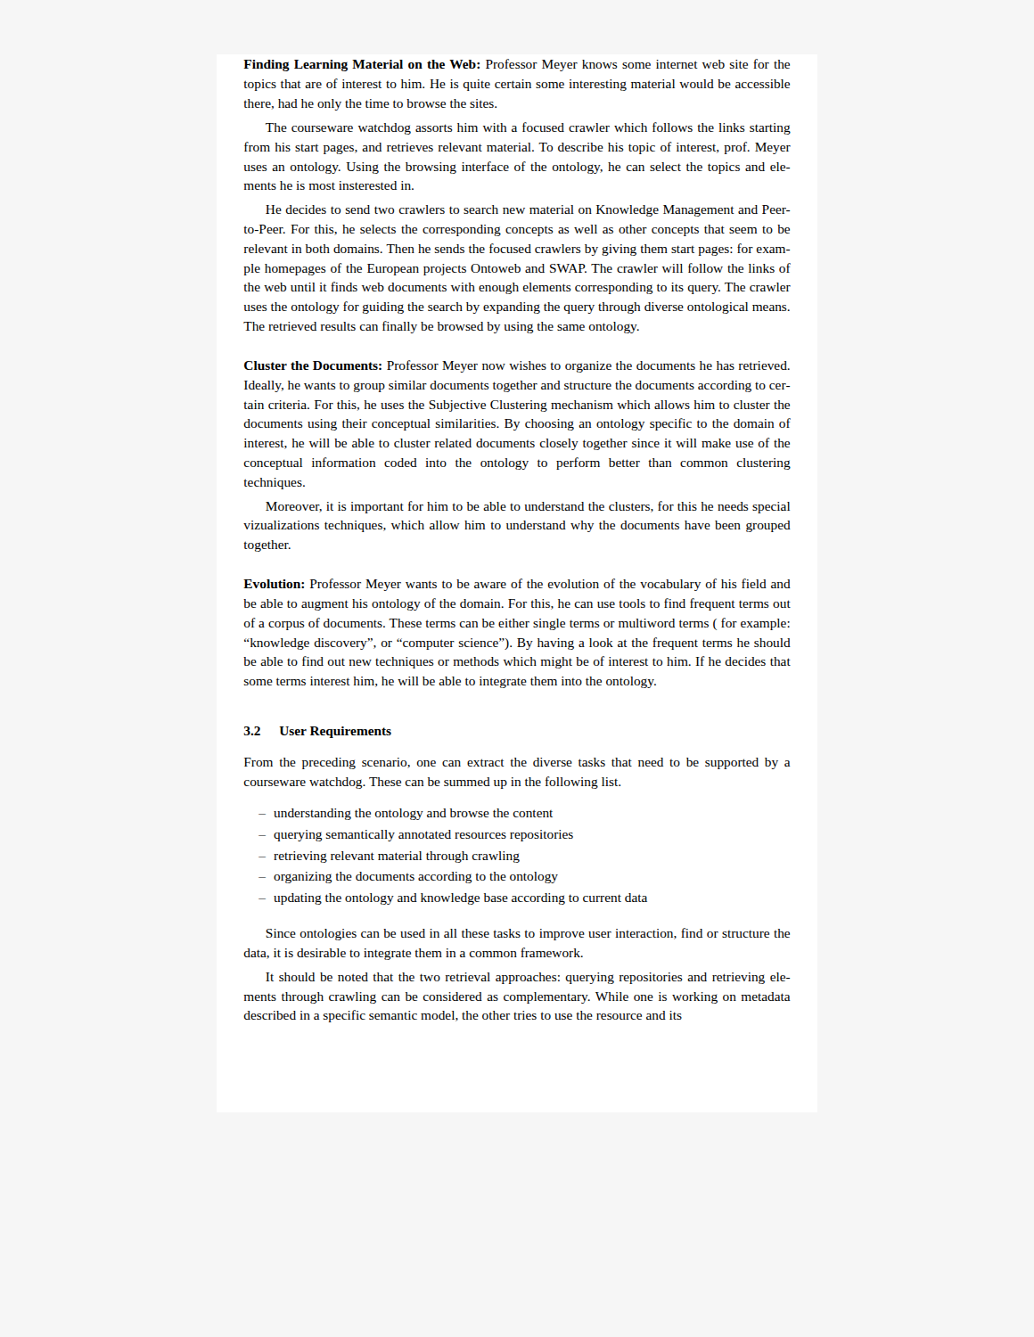Finding Learning Material on the Web: Professor Meyer knows some internet web site for the topics that are of interest to him. He is quite certain some interesting material would be accessible there, had he only the time to browse the sites.
The courseware watchdog assorts him with a focused crawler which follows the links starting from his start pages, and retrieves relevant material. To describe his topic of interest, prof. Meyer uses an ontology. Using the browsing interface of the ontology, he can select the topics and elements he is most insterested in.
He decides to send two crawlers to search new material on Knowledge Management and Peer-to-Peer. For this, he selects the corresponding concepts as well as other concepts that seem to be relevant in both domains. Then he sends the focused crawlers by giving them start pages: for example homepages of the European projects Ontoweb and SWAP. The crawler will follow the links of the web until it finds web documents with enough elements corresponding to its query. The crawler uses the ontology for guiding the search by expanding the query through diverse ontological means. The retrieved results can finally be browsed by using the same ontology.
Cluster the Documents: Professor Meyer now wishes to organize the documents he has retrieved. Ideally, he wants to group similar documents together and structure the documents according to certain criteria. For this, he uses the Subjective Clustering mechanism which allows him to cluster the documents using their conceptual similarities. By choosing an ontology specific to the domain of interest, he will be able to cluster related documents closely together since it will make use of the conceptual information coded into the ontology to perform better than common clustering techniques.
Moreover, it is important for him to be able to understand the clusters, for this he needs special vizualizations techniques, which allow him to understand why the documents have been grouped together.
Evolution: Professor Meyer wants to be aware of the evolution of the vocabulary of his field and be able to augment his ontology of the domain. For this, he can use tools to find frequent terms out of a corpus of documents. These terms can be either single terms or multiword terms ( for example: “knowledge discovery”, or “computer science”). By having a look at the frequent terms he should be able to find out new techniques or methods which might be of interest to him. If he decides that some terms interest him, he will be able to integrate them into the ontology.
3.2 User Requirements
From the preceding scenario, one can extract the diverse tasks that need to be supported by a courseware watchdog. These can be summed up in the following list.
understanding the ontology and browse the content
querying semantically annotated resources repositories
retrieving relevant material through crawling
organizing the documents according to the ontology
updating the ontology and knowledge base according to current data
Since ontologies can be used in all these tasks to improve user interaction, find or structure the data, it is desirable to integrate them in a common framework.
It should be noted that the two retrieval approaches: querying repositories and retrieving elements through crawling can be considered as complementary. While one is working on metadata described in a specific semantic model, the other tries to use the resource and its